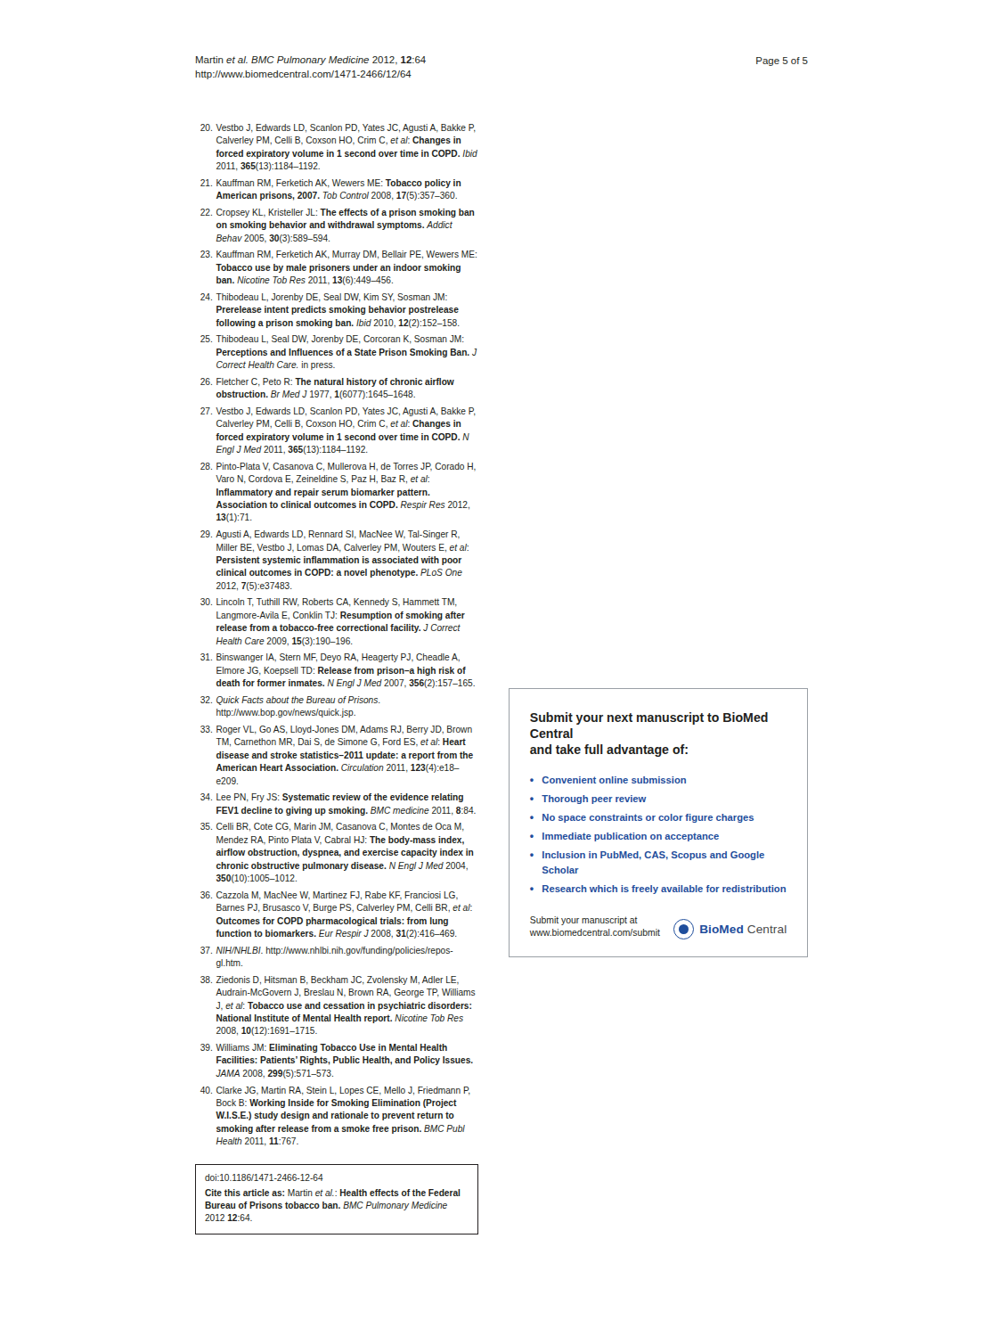Martin et al. BMC Pulmonary Medicine 2012, 12:64
http://www.biomedcentral.com/1471-2466/12/64
Page 5 of 5
20. Vestbo J, Edwards LD, Scanlon PD, Yates JC, Agusti A, Bakke P, Calverley PM, Celli B, Coxson HO, Crim C, et al: Changes in forced expiratory volume in 1 second over time in COPD. Ibid 2011, 365(13):1184–1192.
21. Kauffman RM, Ferketich AK, Wewers ME: Tobacco policy in American prisons, 2007. Tob Control 2008, 17(5):357–360.
22. Cropsey KL, Kristeller JL: The effects of a prison smoking ban on smoking behavior and withdrawal symptoms. Addict Behav 2005, 30(3):589–594.
23. Kauffman RM, Ferketich AK, Murray DM, Bellair PE, Wewers ME: Tobacco use by male prisoners under an indoor smoking ban. Nicotine Tob Res 2011, 13(6):449–456.
24. Thibodeau L, Jorenby DE, Seal DW, Kim SY, Sosman JM: Prerelease intent predicts smoking behavior postrelease following a prison smoking ban. Ibid 2010, 12(2):152–158.
25. Thibodeau L, Seal DW, Jorenby DE, Corcoran K, Sosman JM: Perceptions and Influences of a State Prison Smoking Ban. J Correct Health Care. in press.
26. Fletcher C, Peto R: The natural history of chronic airflow obstruction. Br Med J 1977, 1(6077):1645–1648.
27. Vestbo J, Edwards LD, Scanlon PD, Yates JC, Agusti A, Bakke P, Calverley PM, Celli B, Coxson HO, Crim C, et al: Changes in forced expiratory volume in 1 second over time in COPD. N Engl J Med 2011, 365(13):1184–1192.
28. Pinto-Plata V, Casanova C, Mullerova H, de Torres JP, Corado H, Varo N, Cordova E, Zeineldine S, Paz H, Baz R, et al: Inflammatory and repair serum biomarker pattern. Association to clinical outcomes in COPD. Respir Res 2012, 13(1):71.
29. Agusti A, Edwards LD, Rennard SI, MacNee W, Tal-Singer R, Miller BE, Vestbo J, Lomas DA, Calverley PM, Wouters E, et al: Persistent systemic inflammation is associated with poor clinical outcomes in COPD: a novel phenotype. PLoS One 2012, 7(5):e37483.
30. Lincoln T, Tuthill RW, Roberts CA, Kennedy S, Hammett TM, Langmore-Avila E, Conklin TJ: Resumption of smoking after release from a tobacco-free correctional facility. J Correct Health Care 2009, 15(3):190–196.
31. Binswanger IA, Stern MF, Deyo RA, Heagerty PJ, Cheadle A, Elmore JG, Koepsell TD: Release from prison–a high risk of death for former inmates. N Engl J Med 2007, 356(2):157–165.
32. Quick Facts about the Bureau of Prisons. http://www.bop.gov/news/quick.jsp.
33. Roger VL, Go AS, Lloyd-Jones DM, Adams RJ, Berry JD, Brown TM, Carnethon MR, Dai S, de Simone G, Ford ES, et al: Heart disease and stroke statistics–2011 update: a report from the American Heart Association. Circulation 2011, 123(4):e18–e209.
34. Lee PN, Fry JS: Systematic review of the evidence relating FEV1 decline to giving up smoking. BMC medicine 2011, 8:84.
35. Celli BR, Cote CG, Marin JM, Casanova C, Montes de Oca M, Mendez RA, Pinto Plata V, Cabral HJ: The body-mass index, airflow obstruction, dyspnea, and exercise capacity index in chronic obstructive pulmonary disease. N Engl J Med 2004, 350(10):1005–1012.
36. Cazzola M, MacNee W, Martinez FJ, Rabe KF, Franciosi LG, Barnes PJ, Brusasco V, Burge PS, Calverley PM, Celli BR, et al: Outcomes for COPD pharmacological trials: from lung function to biomarkers. Eur Respir J 2008, 31(2):416–469.
37. NIH/NHLBI. http://www.nhlbi.nih.gov/funding/policies/repos-gl.htm.
38. Ziedonis D, Hitsman B, Beckham JC, Zvolensky M, Adler LE, Audrain-McGovern J, Breslau N, Brown RA, George TP, Williams J, et al: Tobacco use and cessation in psychiatric disorders: National Institute of Mental Health report. Nicotine Tob Res 2008, 10(12):1691–1715.
39. Williams JM: Eliminating Tobacco Use in Mental Health Facilities: Patients’ Rights, Public Health, and Policy Issues. JAMA 2008, 299(5):571–573.
40. Clarke JG, Martin RA, Stein L, Lopes CE, Mello J, Friedmann P, Bock B: Working Inside for Smoking Elimination (Project W.I.S.E.) study design and rationale to prevent return to smoking after release from a smoke free prison. BMC Publ Health 2011, 11:767.
doi:10.1186/1471-2466-12-64
Cite this article as: Martin et al.: Health effects of the Federal Bureau of Prisons tobacco ban. BMC Pulmonary Medicine 2012 12:64.
Submit your next manuscript to BioMed Central
and take full advantage of:
Convenient online submission
Thorough peer review
No space constraints or color figure charges
Immediate publication on acceptance
Inclusion in PubMed, CAS, Scopus and Google Scholar
Research which is freely available for redistribution
Submit your manuscript at
www.biomedcentral.com/submit
BioMed Central